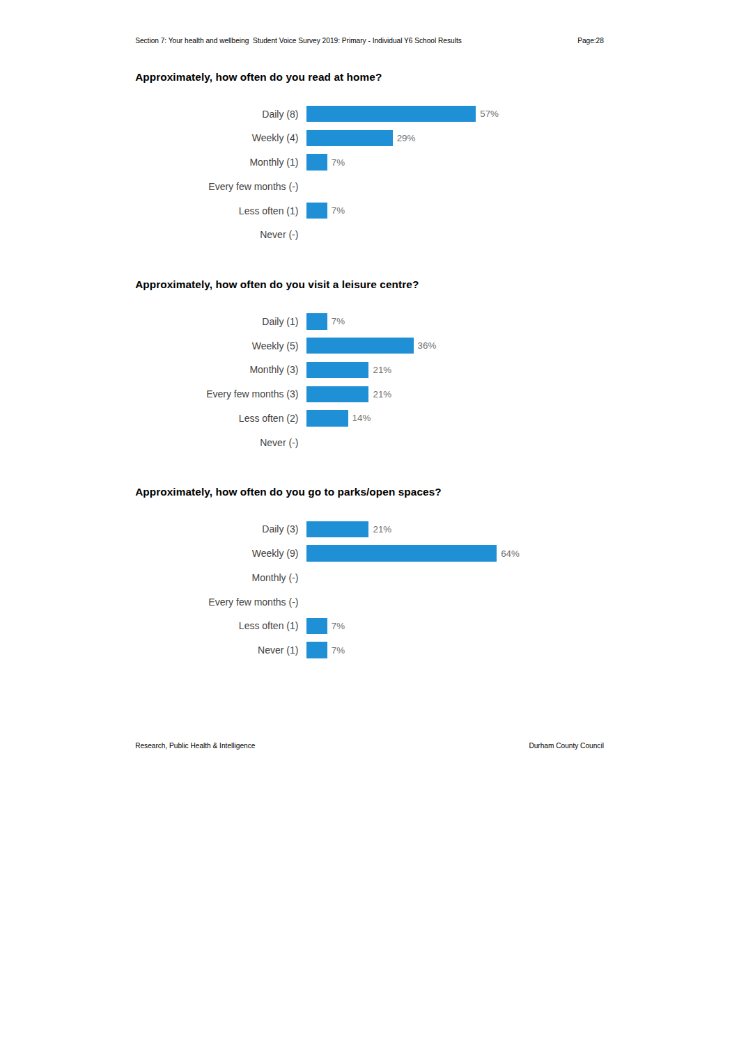Section 7: Your health and wellbeing Student Voice Survey 2019: Primary - Individual Y6 School Results
Page:28
Approximately, how often do you read at home?
Daily (8)
57%
Weekly (4)
29%
Monthly (1)
7%
Every few months (-)
Less often (1)
7%
Never (-)
Approximately, how often do you visit a leisure centre?
Daily (1)
7%
Weekly (5)
36%
Monthly (3)
21%
Every few months (3)
21%
Less often (2)
14%
Never (-)
Approximately, how often do you go to parks/open spaces?
Daily (3)
21%
Weekly (9)
64%
Monthly (-)
Every few months (-)
Less often (1)
7%
Never (1)
7%
Research, Public Health & Intelligence
Durham County Council